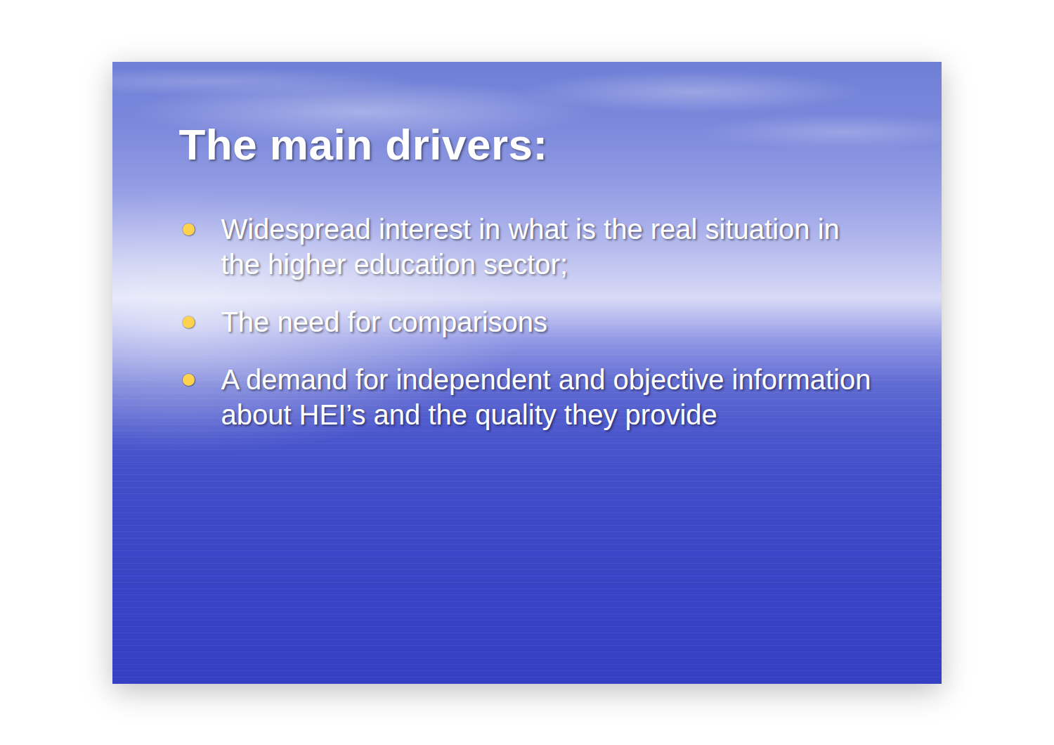The main drivers:
Widespread interest in what is the real situation in the higher education sector;
The need for comparisons
A demand for independent and objective information about HEI’s and the quality they provide